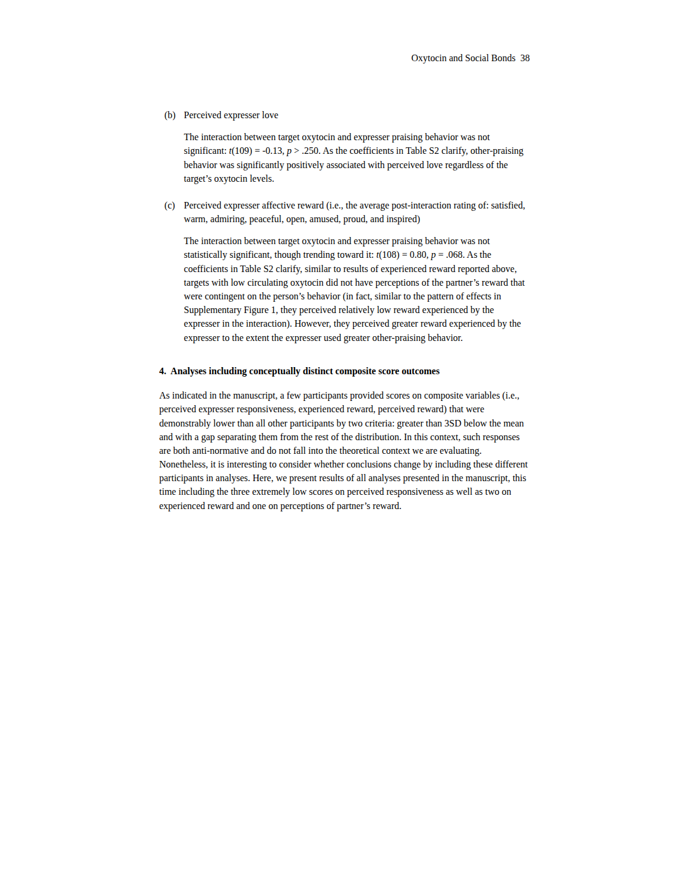Oxytocin and Social Bonds 38
(b)
Perceived expresser love
The interaction between target oxytocin and expresser praising behavior was not significant: t(109) = -0.13, p > .250. As the coefficients in Table S2 clarify, other-praising behavior was significantly positively associated with perceived love regardless of the target’s oxytocin levels.
(c)
Perceived expresser affective reward (i.e., the average post-interaction rating of: satisfied, warm, admiring, peaceful, open, amused, proud, and inspired)
The interaction between target oxytocin and expresser praising behavior was not statistically significant, though trending toward it: t(108) = 0.80, p = .068. As the coefficients in Table S2 clarify, similar to results of experienced reward reported above, targets with low circulating oxytocin did not have perceptions of the partner’s reward that were contingent on the person’s behavior (in fact, similar to the pattern of effects in Supplementary Figure 1, they perceived relatively low reward experienced by the expresser in the interaction). However, they perceived greater reward experienced by the expresser to the extent the expresser used greater other-praising behavior.
4. Analyses including conceptually distinct composite score outcomes
As indicated in the manuscript, a few participants provided scores on composite variables (i.e., perceived expresser responsiveness, experienced reward, perceived reward) that were demonstrably lower than all other participants by two criteria: greater than 3SD below the mean and with a gap separating them from the rest of the distribution. In this context, such responses are both anti-normative and do not fall into the theoretical context we are evaluating. Nonetheless, it is interesting to consider whether conclusions change by including these different participants in analyses. Here, we present results of all analyses presented in the manuscript, this time including the three extremely low scores on perceived responsiveness as well as two on experienced reward and one on perceptions of partner’s reward.